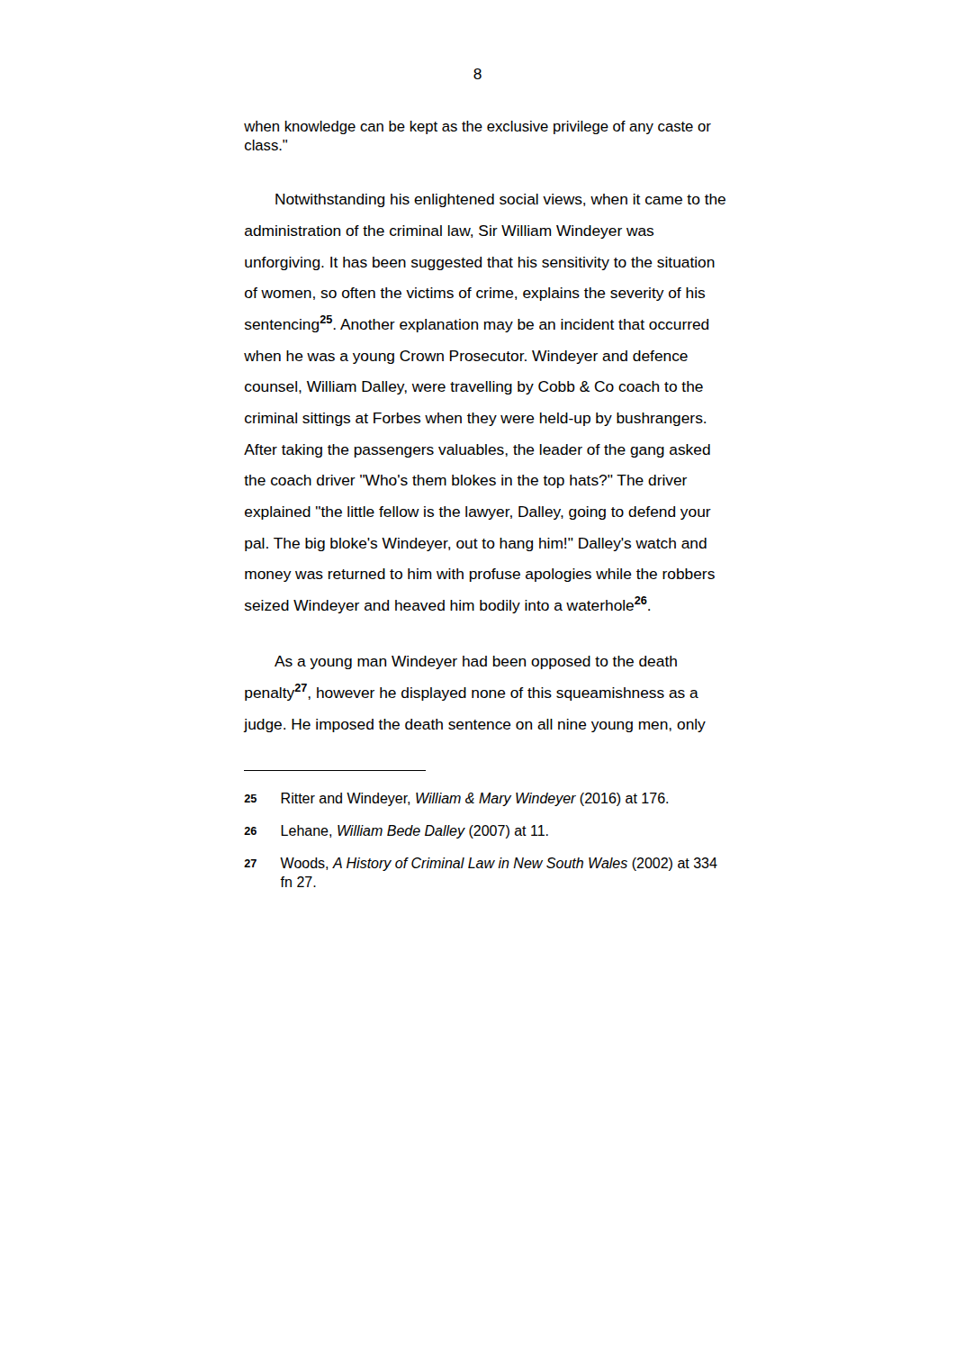8
when knowledge can be kept as the exclusive privilege of any caste or class."
Notwithstanding his enlightened social views, when it came to the administration of the criminal law, Sir William Windeyer was unforgiving. It has been suggested that his sensitivity to the situation of women, so often the victims of crime, explains the severity of his sentencing25. Another explanation may be an incident that occurred when he was a young Crown Prosecutor. Windeyer and defence counsel, William Dalley, were travelling by Cobb & Co coach to the criminal sittings at Forbes when they were held-up by bushrangers. After taking the passengers valuables, the leader of the gang asked the coach driver "Who's them blokes in the top hats?" The driver explained "the little fellow is the lawyer, Dalley, going to defend your pal. The big bloke's Windeyer, out to hang him!" Dalley's watch and money was returned to him with profuse apologies while the robbers seized Windeyer and heaved him bodily into a waterhole26.
As a young man Windeyer had been opposed to the death penalty27, however he displayed none of this squeamishness as a judge. He imposed the death sentence on all nine young men, only
25
Ritter and Windeyer, William & Mary Windeyer (2016) at 176.
26
Lehane, William Bede Dalley (2007) at 11.
27
Woods, A History of Criminal Law in New South Wales (2002) at 334 fn 27.